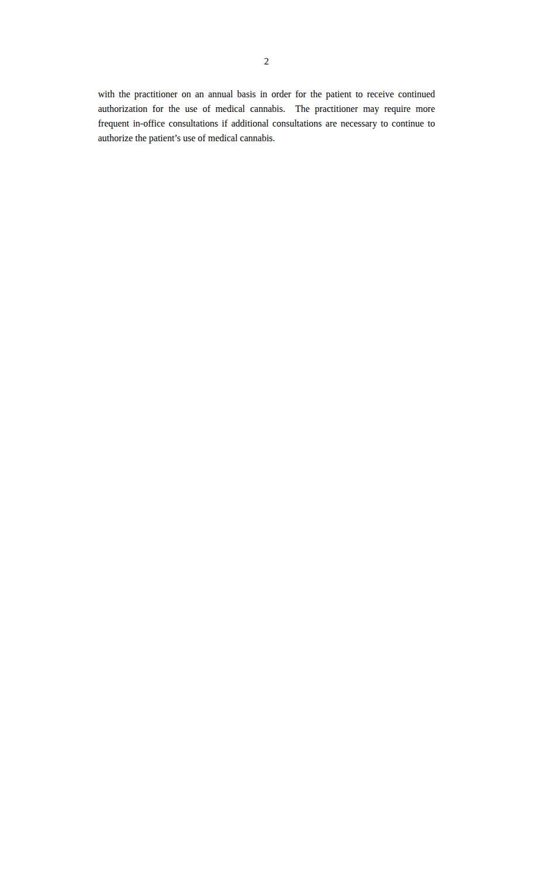2
with the practitioner on an annual basis in order for the patient to receive continued authorization for the use of medical cannabis. The practitioner may require more frequent in-office consultations if additional consultations are necessary to continue to authorize the patient’s use of medical cannabis.